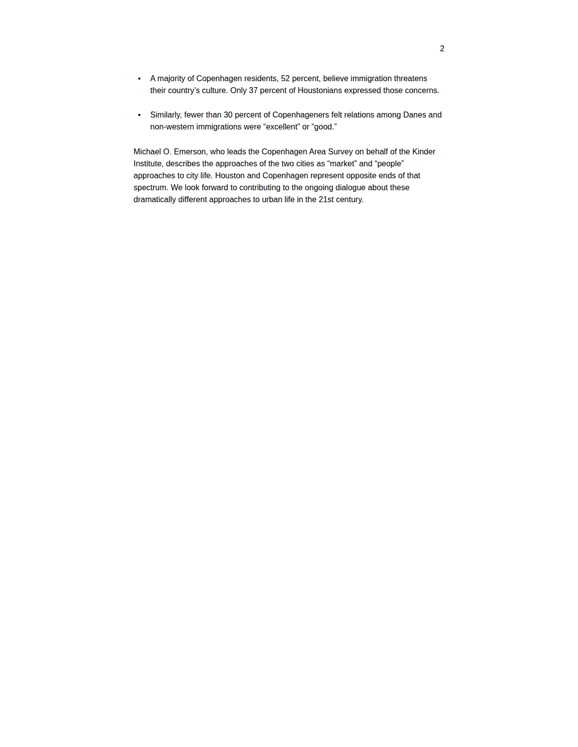2
A majority of Copenhagen residents, 52 percent, believe immigration threatens their country’s culture. Only 37 percent of Houstonians expressed those concerns.
Similarly, fewer than 30 percent of Copenhageners felt relations among Danes and non-western immigrations were “excellent” or “good.”
Michael O. Emerson, who leads the Copenhagen Area Survey on behalf of the Kinder Institute, describes the approaches of the two cities as “market” and “people” approaches to city life. Houston and Copenhagen represent opposite ends of that spectrum. We look forward to contributing to the ongoing dialogue about these dramatically different approaches to urban life in the 21st century.